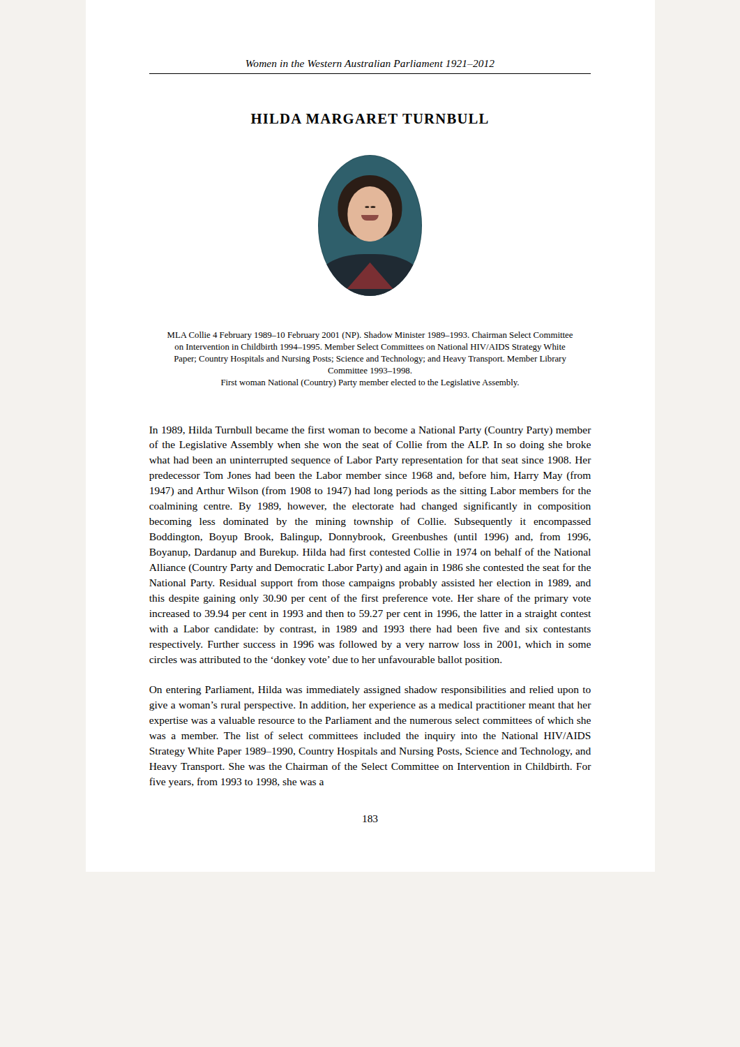Women in the Western Australian Parliament 1921–2012
HILDA MARGARET TURNBULL
MLA Collie 4 February 1989–10 February 2001 (NP). Shadow Minister 1989–1993. Chairman Select Committee on Intervention in Childbirth 1994–1995. Member Select Committees on National HIV/AIDS Strategy White Paper; Country Hospitals and Nursing Posts; Science and Technology; and Heavy Transport. Member Library Committee 1993–1998.
First woman National (Country) Party member elected to the Legislative Assembly.
In 1989, Hilda Turnbull became the first woman to become a National Party (Country Party) member of the Legislative Assembly when she won the seat of Collie from the ALP. In so doing she broke what had been an uninterrupted sequence of Labor Party representation for that seat since 1908. Her predecessor Tom Jones had been the Labor member since 1968 and, before him, Harry May (from 1947) and Arthur Wilson (from 1908 to 1947) had long periods as the sitting Labor members for the coalmining centre. By 1989, however, the electorate had changed significantly in composition becoming less dominated by the mining township of Collie. Subsequently it encompassed Boddington, Boyup Brook, Balingup, Donnybrook, Greenbushes (until 1996) and, from 1996, Boyanup, Dardanup and Burekup. Hilda had first contested Collie in 1974 on behalf of the National Alliance (Country Party and Democratic Labor Party) and again in 1986 she contested the seat for the National Party. Residual support from those campaigns probably assisted her election in 1989, and this despite gaining only 30.90 per cent of the first preference vote. Her share of the primary vote increased to 39.94 per cent in 1993 and then to 59.27 per cent in 1996, the latter in a straight contest with a Labor candidate: by contrast, in 1989 and 1993 there had been five and six contestants respectively. Further success in 1996 was followed by a very narrow loss in 2001, which in some circles was attributed to the ‘donkey vote’ due to her unfavourable ballot position.
On entering Parliament, Hilda was immediately assigned shadow responsibilities and relied upon to give a woman’s rural perspective. In addition, her experience as a medical practitioner meant that her expertise was a valuable resource to the Parliament and the numerous select committees of which she was a member. The list of select committees included the inquiry into the National HIV/AIDS Strategy White Paper 1989–1990, Country Hospitals and Nursing Posts, Science and Technology, and Heavy Transport. She was the Chairman of the Select Committee on Intervention in Childbirth. For five years, from 1993 to 1998, she was a
183